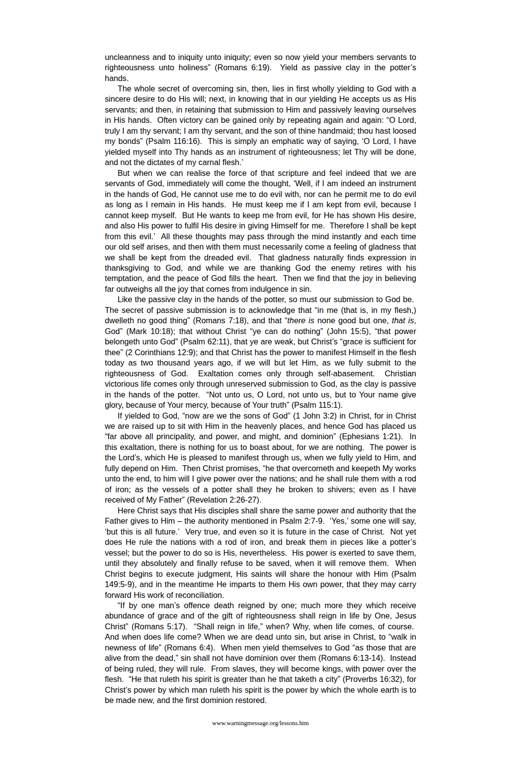uncleanness and to iniquity unto iniquity; even so now yield your members servants to righteousness unto holiness” (Romans 6:19). Yield as passive clay in the potter’s hands.
The whole secret of overcoming sin, then, lies in first wholly yielding to God with a sincere desire to do His will; next, in knowing that in our yielding He accepts us as His servants; and then, in retaining that submission to Him and passively leaving ourselves in His hands. Often victory can be gained only by repeating again and again: “O Lord, truly I am thy servant; I am thy servant, and the son of thine handmaid; thou hast loosed my bonds” (Psalm 116:16). This is simply an emphatic way of saying, ‘O Lord, I have yielded myself into Thy hands as an instrument of righteousness; let Thy will be done, and not the dictates of my carnal flesh.’
But when we can realise the force of that scripture and feel indeed that we are servants of God, immediately will come the thought, ‘Well, if I am indeed an instrument in the hands of God, He cannot use me to do evil with, nor can he permit me to do evil as long as I remain in His hands. He must keep me if I am kept from evil, because I cannot keep myself. But He wants to keep me from evil, for He has shown His desire, and also His power to fulfil His desire in giving Himself for me. Therefore I shall be kept from this evil.’ All these thoughts may pass through the mind instantly and each time our old self arises, and then with them must necessarily come a feeling of gladness that we shall be kept from the dreaded evil. That gladness naturally finds expression in thanksgiving to God, and while we are thanking God the enemy retires with his temptation, and the peace of God fills the heart. Then we find that the joy in believing far outweighs all the joy that comes from indulgence in sin.
Like the passive clay in the hands of the potter, so must our submission to God be. The secret of passive submission is to acknowledge that “in me (that is, in my flesh,) dwelleth no good thing” (Romans 7:18), and that “there is none good but one, that is, God” (Mark 10:18); that without Christ “ye can do nothing” (John 15:5), “that power belongeth unto God” (Psalm 62:11), that ye are weak, but Christ’s “grace is sufficient for thee” (2 Corinthians 12:9); and that Christ has the power to manifest Himself in the flesh today as two thousand years ago, if we will but let Him, as we fully submit to the righteousness of God. Exaltation comes only through self-abasement. Christian victorious life comes only through unreserved submission to God, as the clay is passive in the hands of the potter. “Not unto us, O Lord, not unto us, but to Your name give glory, because of Your mercy, because of Your truth” (Psalm 115:1).
If yielded to God, “now are we the sons of God” (1 John 3:2) in Christ, for in Christ we are raised up to sit with Him in the heavenly places, and hence God has placed us “far above all principality, and power, and might, and dominion” (Ephesians 1:21). In this exaltation, there is nothing for us to boast about, for we are nothing. The power is the Lord’s, which He is pleased to manifest through us, when we fully yield to Him, and fully depend on Him. Then Christ promises, “he that overcometh and keepeth My works unto the end, to him will I give power over the nations; and he shall rule them with a rod of iron; as the vessels of a potter shall they he broken to shivers; even as I have received of My Father” (Revelation 2:26-27).
Here Christ says that His disciples shall share the same power and authority that the Father gives to Him – the authority mentioned in Psalm 2:7-9. ‘Yes,’ some one will say, ‘but this is all future.’ Very true, and even so it is future in the case of Christ. Not yet does He rule the nations with a rod of iron, and break them in pieces like a potter’s vessel; but the power to do so is His, nevertheless. His power is exerted to save them, until they absolutely and finally refuse to be saved, when it will remove them. When Christ begins to execute judgment, His saints will share the honour with Him (Psalm 149:5-9), and in the meantime He imparts to them His own power, that they may carry forward His work of reconciliation.
“If by one man’s offence death reigned by one; much more they which receive abundance of grace and of the gift of righteousness shall reign in life by One, Jesus Christ” (Romans 5:17). “Shall reign in life,” when? Why, when life comes, of course. And when does life come? When we are dead unto sin, but arise in Christ, to “walk in newness of life” (Romans 6:4). When men yield themselves to God “as those that are alive from the dead,” sin shall not have dominion over them (Romans 6:13-14). Instead of being ruled, they will rule. From slaves, they will become kings, with power over the flesh. “He that ruleth his spirit is greater than he that taketh a city” (Proverbs 16:32), for Christ’s power by which man ruleth his spirit is the power by which the whole earth is to be made new, and the first dominion restored.
www.warningmessage.org/lessons.htm